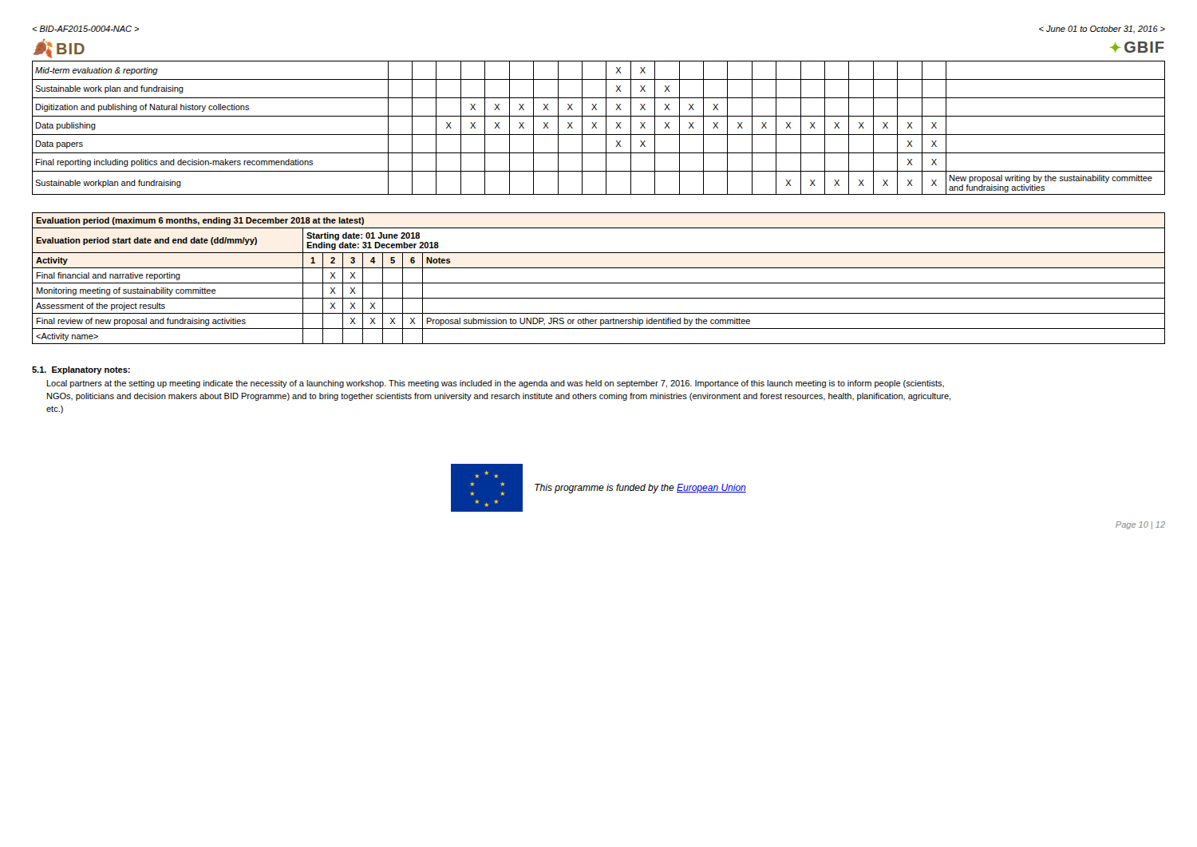< BID-AF2015-0004-NAC >
< June 01 to October 31, 2016 >
🍂BID
✦GBIF
| Mid-term evaluation & reporting | | | | | | | | | | X | X | | | | | | | | | | | | | |
| Sustainable work plan and fundraising | | | | | | | | | | X | X | X | | | | | | | | | | | | |
| Digitization and publishing of Natural history collections | | | | X | X | X | X | X | X | X | X | X | X | X | | | | | | | | | | |
| Data publishing | | | X | X | X | X | X | X | X | X | X | X | X | X | X | X | X | X | X | X | X | X | X | |
| Data papers | | | | | | | | | | X | X | | | | | | | | | | | X | X | |
| Final reporting including politics and decision-makers recommendations | | | | | | | | | | | | | | | | | | | | | | X | X | |
| Sustainable workplan and fundraising | | | | | | | | | | | | | | | | | X | X | X | X | X | X | X | New proposal writing by the sustainability committee and fundraising activities |
| Evaluation period (maximum 6 months, ending 31 December 2018 at the latest) |
| Evaluation period start date and end date (dd/mm/yy) | Starting date: 01 June 2018 Ending date: 31 December 2018 |
| Activity | 1 | 2 | 3 | 4 | 5 | 6 | Notes |
| Final financial and narrative reporting | | X | X | | | | |
| Monitoring meeting of sustainability committee | | X | X | | | | |
| Assessment of the project results | | X | X | X | | | |
| Final review of new proposal and fundraising activities | | | X | X | X | X | Proposal submission to UNDP, JRS or other partnership identified by the committee |
| <Activity name> | | | | | | | |
5.1. Explanatory notes:
Local partners at the setting up meeting indicate the necessity of a launching workshop. This meeting was included in the agenda and was held on september 7, 2016. Importance of this launch meeting is to inform people (scientists, NGOs, politicians and decision makers about BID Programme) and to bring together scientists from university and resarch institute and others coming from ministries (environment and forest resources, health, planification, agriculture, etc.)
★ ★ ★ ★ ★ ★ ★ ★ ★ ★
This programme is funded by the European Union
Page 10 | 12